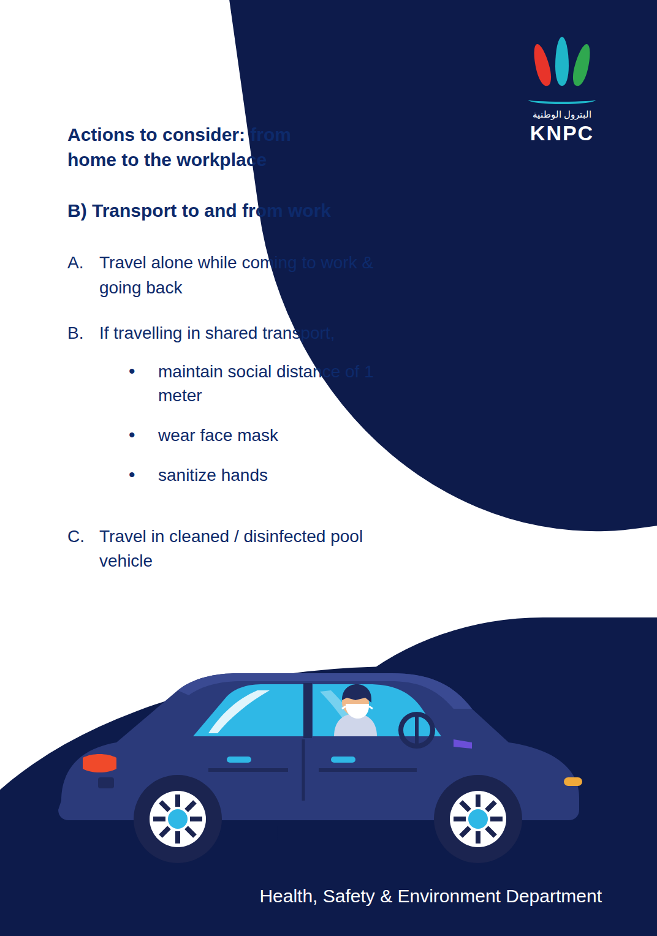البترول الوطنية
KNPC
Actions to consider: from
home to the workplace
B) Transport to and from work
A. Travel alone while coming to work & going back
B. If travelling in shared transport,
maintain social distance of 1 meter
wear face mask
sanitize hands
C. Travel in cleaned / disinfected pool vehicle
Health, Safety & Environment Department